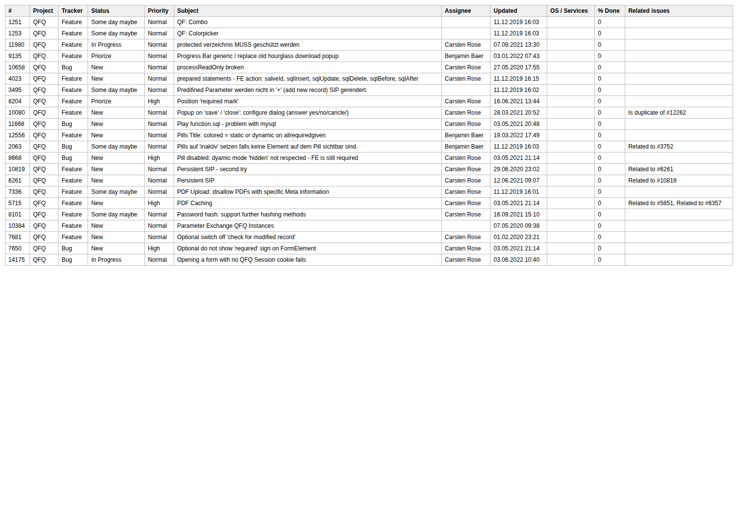| # | Project | Tracker | Status | Priority | Subject | Assignee | Updated | OS / Services | % Done | Related issues |
| --- | --- | --- | --- | --- | --- | --- | --- | --- | --- | --- |
| 1251 | QFQ | Feature | Some day maybe | Normal | QF: Combo | | 11.12.2019 16:03 | | 0 | |
| 1253 | QFQ | Feature | Some day maybe | Normal | QF: Colorpicker | | 11.12.2019 16:03 | | 0 | |
| 11980 | QFQ | Feature | In Progress | Normal | protected verzeichnis MUSS geschützt werden | Carsten Rose | 07.09.2021 13:30 | | 0 | |
| 9135 | QFQ | Feature | Priorize | Normal | Progress Bar generic / replace old hourglass download popup | Benjamin Baer | 03.01.2022 07:43 | | 0 | |
| 10658 | QFQ | Bug | New | Normal | processReadOnly broken | Carsten Rose | 27.05.2020 17:55 | | 0 | |
| 4023 | QFQ | Feature | New | Normal | prepared statements - FE action: salveId, sqlInsert, sqlUpdate, sqlDelete, sqlBefore, sqlAfter | Carsten Rose | 11.12.2019 16:15 | | 0 | |
| 3495 | QFQ | Feature | Some day maybe | Normal | Predifined Parameter werden nicht in '+' (add new record) SIP gerendert. | | 11.12.2019 16:02 | | 0 | |
| 8204 | QFQ | Feature | Priorize | High | Position 'required mark' | Carsten Rose | 16.06.2021 13:44 | | 0 | |
| 10080 | QFQ | Feature | New | Normal | Popup on 'save' / 'close': configure dialog (answer yes/no/cancle/) | Carsten Rose | 28.03.2021 20:52 | | 0 | Is duplicate of #12262 |
| 11668 | QFQ | Bug | New | Normal | Play function.sql - problem with mysql | Carsten Rose | 03.05.2021 20:48 | | 0 | |
| 12556 | QFQ | Feature | New | Normal | Pills Title: colored = static or dynamic on allrequiredgiven | Benjamin Baer | 19.03.2022 17:49 | | 0 | |
| 2063 | QFQ | Bug | Some day maybe | Normal | Pills auf 'inaktiv' setzen falls keine Element auf dem Pill sichtbar sind. | Benjamin Baer | 11.12.2019 16:03 | | 0 | Related to #3752 |
| 8668 | QFQ | Bug | New | High | Pill disabled: dyamic mode 'hidden' not respected - FE is still required | Carsten Rose | 03.05.2021 21:14 | | 0 | |
| 10819 | QFQ | Feature | New | Normal | Persistent SIP - second try | Carsten Rose | 29.06.2020 23:02 | | 0 | Related to #6261 |
| 6261 | QFQ | Feature | New | Normal | Persistent SIP | Carsten Rose | 12.06.2021 09:07 | | 0 | Related to #10819 |
| 7336 | QFQ | Feature | Some day maybe | Normal | PDF Upload: disallow PDFs with specific Meta information | Carsten Rose | 11.12.2019 16:01 | | 0 | |
| 5715 | QFQ | Feature | New | High | PDF Caching | Carsten Rose | 03.05.2021 21:14 | | 0 | Related to #5851, Related to #6357 |
| 8101 | QFQ | Feature | Some day maybe | Normal | Password hash: support further hashing methods | Carsten Rose | 16.09.2021 15:10 | | 0 | |
| 10384 | QFQ | Feature | New | Normal | Parameter Exchange QFQ Instances | | 07.05.2020 09:38 | | 0 | |
| 7681 | QFQ | Feature | New | Normal | Optional switch off 'check for modified record' | Carsten Rose | 01.02.2020 23:21 | | 0 | |
| 7650 | QFQ | Bug | New | High | Optional do not show 'required' sign on FormElement | Carsten Rose | 03.05.2021 21:14 | | 0 | |
| 14175 | QFQ | Bug | In Progress | Normal | Opening a form with no QFQ Session cookie fails | Carsten Rose | 03.06.2022 10:40 | | 0 | |